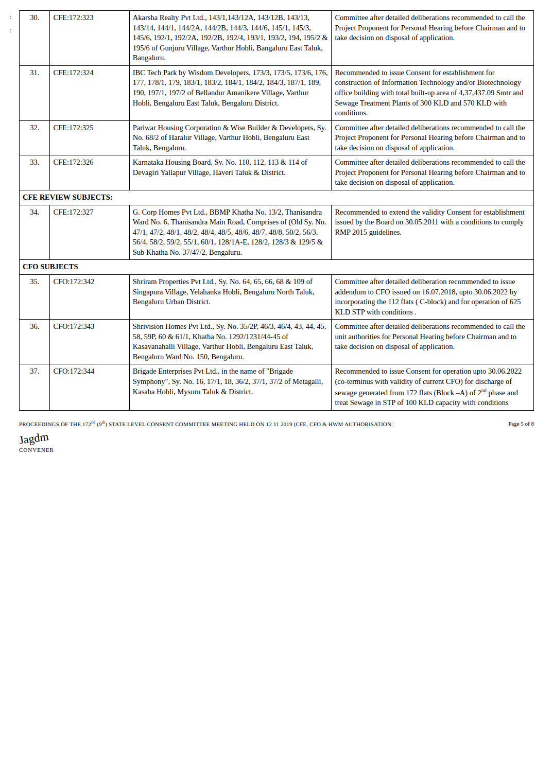:
:
| 30. | CFE:172:323 | Akarsha Realty Pvt Ltd., 143/1,143/12A, 143/12B, 143/13, 143/14, 144/1, 144/2A, 144/2B, 144/3, 144/6, 145/1, 145/3, 145/6, 192/1, 192/2A, 192/2B, 192/4, 193/1, 193/2, 194, 195/2 & 195/6 of Gunjuru Village, Varthur Hobli, Bangaluru East Taluk, Bangaluru. | Committee after detailed deliberations recommended to call the Project Proponent for Personal Hearing before Chairman and to take decision on disposal of application. |
| 31. | CFE:172:324 | IBC Tech Park by Wisdom Developers, 173/3, 173/5, 173/6, 176, 177, 178/1, 179, 183/1, 183/2, 184/1, 184/2, 184/3, 187/1, 189, 190, 197/1, 197/2 of Bellandur Amanikere Village, Varthur Hobli, Bengaluru East Taluk, Bengaluru District. | Recommended to issue Consent for establishment for construction of Information Technology and/or Biotechnology office building with total built-up area of 4,37,437.09 Smtr and Sewage Treatment Plants of 300 KLD and 570 KLD with conditions. |
| 32. | CFE:172:325 | Pariwar Housing Corporation & Wise Builder & Developers, Sy. No. 68/2 of Haralur Village, Varthur Hobli, Bengaluru East Taluk, Bengaluru. | Committee after detailed deliberations recommended to call the Project Proponent for Personal Hearing before Chairman and to take decision on disposal of application. |
| 33. | CFE:172:326 | Karnataka Housing Board, Sy. No. 110, 112, 113 & 114 of Devagiri Yallapur Village, Haveri Taluk & District. | Committee after detailed deliberations recommended to call the Project Proponent for Personal Hearing before Chairman and to take decision on disposal of application. |
| CFE REVIEW SUBJECTS: |
| 34. | CFE:172:327 | G. Corp Homes Pvt Ltd., BBMP Khatha No. 13/2, Thanisandra Ward No. 6, Thanisandra Main Road, Comprises of (Old Sy. No. 47/1, 47/2, 48/1, 48/2, 48/4, 48/5, 48/6, 48/7, 48/8, 50/2, 56/3, 56/4, 58/2, 59/2, 55/1, 60/1, 128/1A-E, 128/2, 128/3 & 129/5 & Sub Khatha No. 37/47/2, Bengaluru. | Recommended to extend the validity Consent for establishment issued by the Board on 30.05.2011 with a conditions to comply RMP 2015 guidelines. |
| CFO SUBJECTS |
| 35. | CFO:172:342 | Shriram Properties Pvt Ltd., Sy. No. 64, 65, 66, 68 & 109 of Singapura Village, Yelahanka Hobli, Bengaluru North Taluk, Bengaluru Urban District. | Committee after detailed deliberation recommended to issue addendum to CFO issued on 16.07.2018, upto 30.06.2022 by incorporating the 112 flats ( C-block) and for operation of 625 KLD STP with conditions . |
| 36. | CFO:172:343 | Shrivision Homes Pvt Ltd., Sy. No. 35/2P, 46/3, 46/4, 43, 44, 45, 58, 59P, 60 & 61/1, Khatha No. 1292/1231/44-45 of Kasavanahalli Village, Varthur Hobli, Bengaluru East Taluk, Bengaluru Ward No. 150, Bengaluru. | Committee after detailed deliberations recommended to call the unit authorities for Personal Hearing before Chairman and to take decision on disposal of application. |
| 37. | CFO:172:344 | Brigade Enterprises Pvt Ltd., in the name of "Brigade Symphony", Sy. No. 16, 17/1, 18, 36/2, 37/1, 37/2 of Metagalli, Kasaba Hobli, Mysuru Taluk & District. | Recommended to issue Consent for operation upto 30.06.2022 (co-terminus with validity of current CFO) for discharge of sewage generated from 172 flats (Block –A) of 2 nd phase and treat Sewage in STP of 100 KLD capacity with conditions |
PROCEEDINGS OF THE 172nd (9th) STATE LEVEL CONSENT COMMITTEE MEETING HELD ON 12 11 2019 (CFE, CFO & HWM AUTHORISATION;
Page 5 of 8
Jagdm CONVENER